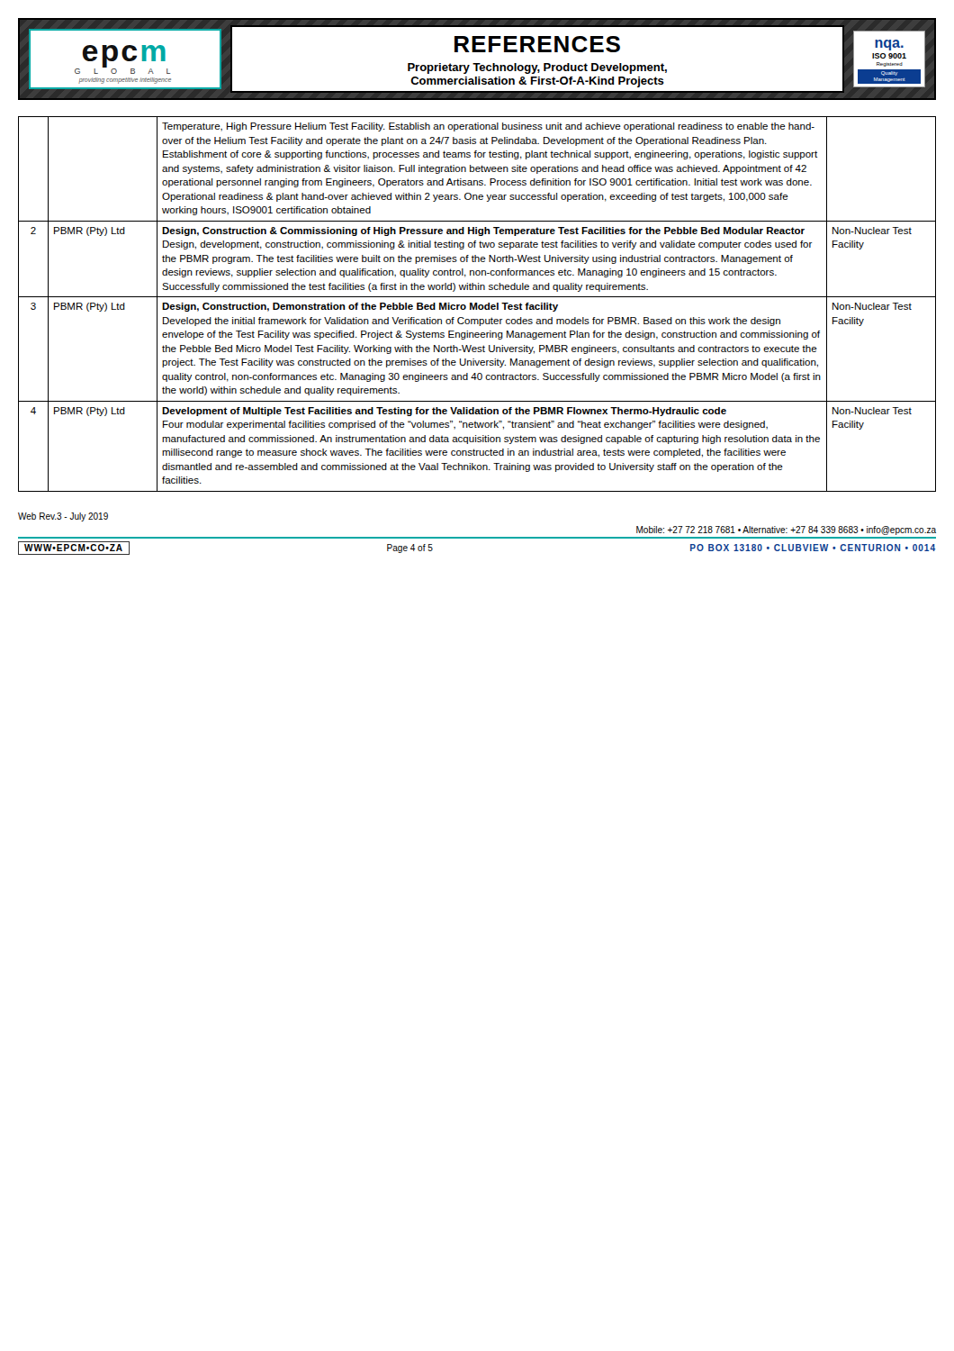epcm
G L O B A L
providing competitive intelligence
REFERENCES
Proprietary Technology, Product Development,
Commercialisation & First-Of-A-Kind Projects
nqa.
ISO 9001
Registered
Quality
Management
| | | Temperature, High Pressure Helium Test Facility. Establish an operational business unit and achieve operational readiness to enable the hand-over of the Helium Test Facility and operate the plant on a 24/7 basis at Pelindaba. Development of the Operational Readiness Plan. Establishment of core & supporting functions, processes and teams for testing, plant technical support, engineering, operations, logistic support and systems, safety administration & visitor liaison. Full integration between site operations and head office was achieved. Appointment of 42 operational personnel ranging from Engineers, Operators and Artisans. Process definition for ISO 9001 certification. Initial test work was done. Operational readiness & plant hand-over achieved within 2 years. One year successful operation, exceeding of test targets, 100,000 safe working hours, ISO9001 certification obtained | |
| 2 | PBMR (Pty) Ltd | Design, Construction & Commissioning of High Pressure and High Temperature Test Facilities for the Pebble Bed Modular Reactor Design, development, construction, commissioning & initial testing of two separate test facilities to verify and validate computer codes used for the PBMR program. The test facilities were built on the premises of the North-West University using industrial contractors. Management of design reviews, supplier selection and qualification, quality control, non-conformances etc. Managing 10 engineers and 15 contractors. Successfully commissioned the test facilities (a first in the world) within schedule and quality requirements. | Non-Nuclear Test Facility |
| 3 | PBMR (Pty) Ltd | Design, Construction, Demonstration of the Pebble Bed Micro Model Test facility Developed the initial framework for Validation and Verification of Computer codes and models for PBMR. Based on this work the design envelope of the Test Facility was specified. Project & Systems Engineering Management Plan for the design, construction and commissioning of the Pebble Bed Micro Model Test Facility. Working with the North-West University, PMBR engineers, consultants and contractors to execute the project. The Test Facility was constructed on the premises of the University. Management of design reviews, supplier selection and qualification, quality control, non-conformances etc. Managing 30 engineers and 40 contractors. Successfully commissioned the PBMR Micro Model (a first in the world) within schedule and quality requirements. | Non-Nuclear Test Facility |
| 4 | PBMR (Pty) Ltd | Development of Multiple Test Facilities and Testing for the Validation of the PBMR Flownex Thermo-Hydraulic code Four modular experimental facilities comprised of the “volumes”, “network”, “transient” and “heat exchanger” facilities were designed, manufactured and commissioned. An instrumentation and data acquisition system was designed capable of capturing high resolution data in the millisecond range to measure shock waves. The facilities were constructed in an industrial area, tests were completed, the facilities were dismantled and re-assembled and commissioned at the Vaal Technikon. Training was provided to University staff on the operation of the facilities. | Non-Nuclear Test Facility |
Web Rev.3 - July 2019
Mobile: +27 72 218 7681 • Alternative: +27 84 339 8683 • info@epcm.co.za
WWW•EPCM•CO•ZA Page 4 of 5 PO BOX 13180 • CLUBVIEW • CENTURION • 0014